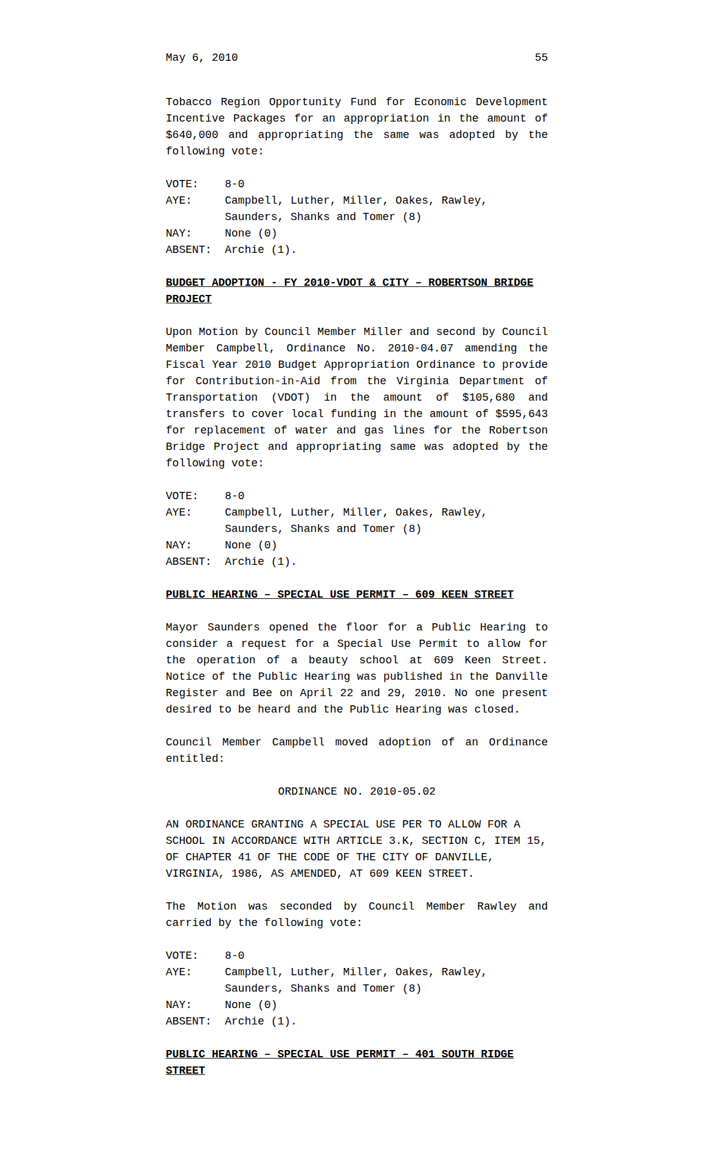May 6, 2010 55
Tobacco Region Opportunity Fund for Economic Development Incentive Packages for an appropriation in the amount of $640,000 and appropriating the same was adopted by the following vote:
VOTE: 8-0 AYE: Campbell, Luther, Miller, Oakes, Rawley, Saunders, Shanks and Tomer (8) NAY: None (0) ABSENT: Archie (1).
BUDGET ADOPTION - FY 2010-VDOT & CITY – ROBERTSON BRIDGE PROJECT
Upon Motion by Council Member Miller and second by Council Member Campbell, Ordinance No. 2010-04.07 amending the Fiscal Year 2010 Budget Appropriation Ordinance to provide for Contribution-in-Aid from the Virginia Department of Transportation (VDOT) in the amount of $105,680 and transfers to cover local funding in the amount of $595,643 for replacement of water and gas lines for the Robertson Bridge Project and appropriating same was adopted by the following vote:
VOTE: 8-0 AYE: Campbell, Luther, Miller, Oakes, Rawley, Saunders, Shanks and Tomer (8) NAY: None (0) ABSENT: Archie (1).
PUBLIC HEARING – SPECIAL USE PERMIT – 609 KEEN STREET
Mayor Saunders opened the floor for a Public Hearing to consider a request for a Special Use Permit to allow for the operation of a beauty school at 609 Keen Street. Notice of the Public Hearing was published in the Danville Register and Bee on April 22 and 29, 2010. No one present desired to be heard and the Public Hearing was closed.
Council Member Campbell moved adoption of an Ordinance entitled:
ORDINANCE NO. 2010-05.02
AN ORDINANCE GRANTING A SPECIAL USE PER TO ALLOW FOR A SCHOOL IN ACCORDANCE WITH ARTICLE 3.K, SECTION C, ITEM 15, OF CHAPTER 41 OF THE CODE OF THE CITY OF DANVILLE, VIRGINIA, 1986, AS AMENDED, AT 609 KEEN STREET.
The Motion was seconded by Council Member Rawley and carried by the following vote:
VOTE: 8-0 AYE: Campbell, Luther, Miller, Oakes, Rawley, Saunders, Shanks and Tomer (8) NAY: None (0) ABSENT: Archie (1).
PUBLIC HEARING – SPECIAL USE PERMIT – 401 SOUTH RIDGE STREET